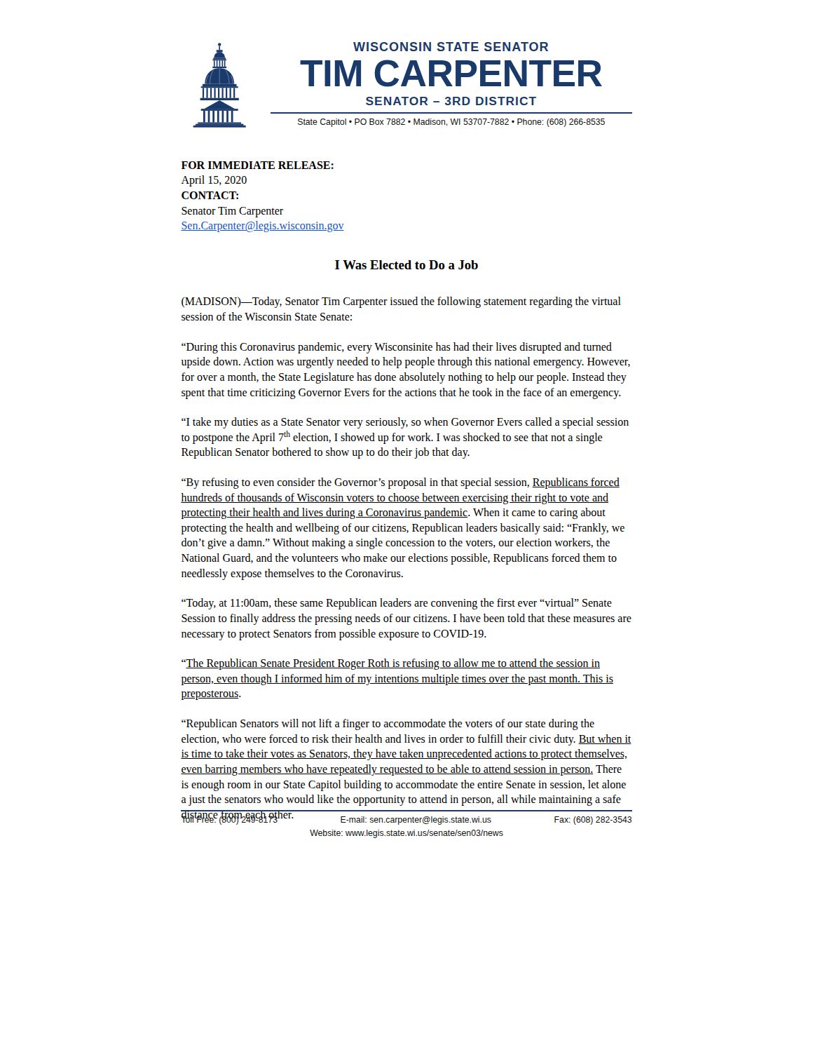WISCONSIN STATE SENATOR
TIM CARPENTER
SENATOR – 3RD DISTRICT
State Capitol • PO Box 7882 • Madison, WI 53707-7882 • Phone: (608) 266-8535
FOR IMMEDIATE RELEASE:
April 15, 2020
CONTACT:
Senator Tim Carpenter
Sen.Carpenter@legis.wisconsin.gov
I Was Elected to Do a Job
(MADISON)—Today, Senator Tim Carpenter issued the following statement regarding the virtual session of the Wisconsin State Senate:
“During this Coronavirus pandemic, every Wisconsinite has had their lives disrupted and turned upside down. Action was urgently needed to help people through this national emergency. However, for over a month, the State Legislature has done absolutely nothing to help our people. Instead they spent that time criticizing Governor Evers for the actions that he took in the face of an emergency.
“I take my duties as a State Senator very seriously, so when Governor Evers called a special session to postpone the April 7th election, I showed up for work. I was shocked to see that not a single Republican Senator bothered to show up to do their job that day.
“By refusing to even consider the Governor’s proposal in that special session, Republicans forced hundreds of thousands of Wisconsin voters to choose between exercising their right to vote and protecting their health and lives during a Coronavirus pandemic. When it came to caring about protecting the health and wellbeing of our citizens, Republican leaders basically said: “Frankly, we don’t give a damn.” Without making a single concession to the voters, our election workers, the National Guard, and the volunteers who make our elections possible, Republicans forced them to needlessly expose themselves to the Coronavirus.
“Today, at 11:00am, these same Republican leaders are convening the first ever “virtual” Senate Session to finally address the pressing needs of our citizens. I have been told that these measures are necessary to protect Senators from possible exposure to COVID-19.
“The Republican Senate President Roger Roth is refusing to allow me to attend the session in person, even though I informed him of my intentions multiple times over the past month. This is preposterous.
“Republican Senators will not lift a finger to accommodate the voters of our state during the election, who were forced to risk their health and lives in order to fulfill their civic duty. But when it is time to take their votes as Senators, they have taken unprecedented actions to protect themselves, even barring members who have repeatedly requested to be able to attend session in person. There is enough room in our State Capitol building to accommodate the entire Senate in session, let alone a just the senators who would like the opportunity to attend in person, all while maintaining a safe distance from each other.
Toll Free: (800) 249-8173
E-mail: sen.carpenter@legis.state.wi.us
Fax: (608) 282-3543
Website: www.legis.state.wi.us/senate/sen03/news